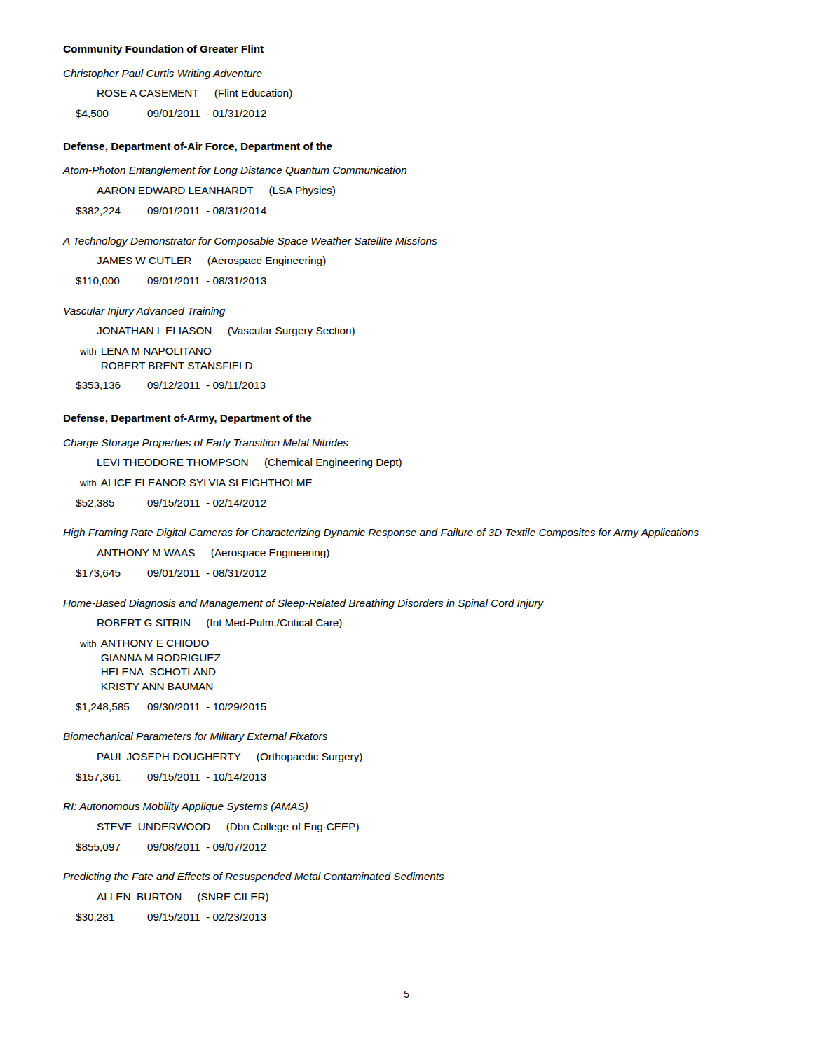Community Foundation of Greater Flint
Christopher Paul Curtis Writing Adventure
ROSE A CASEMENT (Flint Education)
$4,50009/01/2011 - 01/31/2012
Defense, Department of-Air Force, Department of the
Atom-Photon Entanglement for Long Distance Quantum Communication
AARON EDWARD LEANHARDT (LSA Physics)
$382,22409/01/2011 - 08/31/2014
A Technology Demonstrator for Composable Space Weather Satellite Missions
JAMES W CUTLER (Aerospace Engineering)
$110,00009/01/2011 - 08/31/2013
Vascular Injury Advanced Training
JONATHAN L ELIASON (Vascular Surgery Section)
with
LENA M NAPOLITANO
ROBERT BRENT STANSFIELD
$353,13609/12/2011 - 09/11/2013
Defense, Department of-Army, Department of the
Charge Storage Properties of Early Transition Metal Nitrides
LEVI THEODORE THOMPSON (Chemical Engineering Dept)
with
ALICE ELEANOR SYLVIA SLEIGHTHOLME
$52,38509/15/2011 - 02/14/2012
High Framing Rate Digital Cameras for Characterizing Dynamic Response and Failure of 3D Textile Composites for Army Applications
ANTHONY M WAAS (Aerospace Engineering)
$173,64509/01/2011 - 08/31/2012
Home-Based Diagnosis and Management of Sleep-Related Breathing Disorders in Spinal Cord Injury
ROBERT G SITRIN (Int Med-Pulm./Critical Care)
with
ANTHONY E CHIODO
GIANNA M RODRIGUEZ
HELENA SCHOTLAND
KRISTY ANN BAUMAN
$1,248,58509/30/2011 - 10/29/2015
Biomechanical Parameters for Military External Fixators
PAUL JOSEPH DOUGHERTY (Orthopaedic Surgery)
$157,36109/15/2011 - 10/14/2013
RI: Autonomous Mobility Applique Systems (AMAS)
STEVE UNDERWOOD (Dbn College of Eng-CEEP)
$855,09709/08/2011 - 09/07/2012
Predicting the Fate and Effects of Resuspended Metal Contaminated Sediments
ALLEN BURTON (SNRE CILER)
$30,28109/15/2011 - 02/23/2013
5